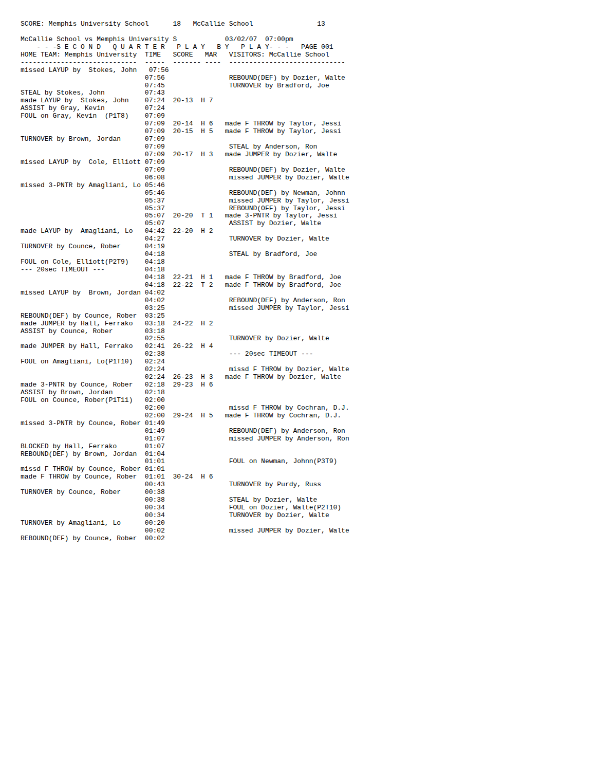SCORE: Memphis University School      18   McCallie School                13

McCallie School vs Memphis University S            03/02/07  07:00pm
    - - -S E C O N D   Q U A R T E R   P L A Y   B Y   P L A Y- - -   PAGE 001
HOME TEAM: Memphis University  TIME   SCORE   MAR   VISITORS: McCallie School
-----------------------------  -----  ------- ----  -----------------------------
missed LAYUP by  Stokes, John   07:56
                               07:56                REBOUND(DEF) by Dozier, Walte
                               07:45                TURNOVER by Bradford, Joe
STEAL by Stokes, John          07:43
made LAYUP by  Stokes, John    07:24  20-13  H 7
ASSIST by Gray, Kevin          07:24
FOUL on Gray, Kevin  (P1T8)    07:09
                               07:09  20-14  H 6   made F THROW by Taylor, Jessi
                               07:09  20-15  H 5   made F THROW by Taylor, Jessi
TURNOVER by Brown, Jordan      07:09
                               07:09                STEAL by Anderson, Ron
                               07:09  20-17  H 3   made JUMPER by Dozier, Walte
missed LAYUP by  Cole, Elliott 07:09
                               07:09                REBOUND(DEF) by Dozier, Walte
                               06:08                missed JUMPER by Dozier, Walte
missed 3-PNTR by Amagliani, Lo 05:46
                               05:46                REBOUND(DEF) by Newman, Johnn
                               05:37                missed JUMPER by Taylor, Jessi
                               05:37                REBOUND(OFF) by Taylor, Jessi
                               05:07  20-20  T 1   made 3-PNTR by Taylor, Jessi
                               05:07                ASSIST by Dozier, Walte
made LAYUP by  Amagliani, Lo   04:42  22-20  H 2
                               04:27                TURNOVER by Dozier, Walte
TURNOVER by Counce, Rober      04:19
                               04:18                STEAL by Bradford, Joe
FOUL on Cole, Elliott(P2T9)    04:18
--- 20sec TIMEOUT ---          04:18
                               04:18  22-21  H 1   made F THROW by Bradford, Joe
                               04:18  22-22  T 2   made F THROW by Bradford, Joe
missed LAYUP by  Brown, Jordan 04:02
                               04:02                REBOUND(DEF) by Anderson, Ron
                               03:25                missed JUMPER by Taylor, Jessi
REBOUND(DEF) by Counce, Rober  03:25
made JUMPER by Hall, Ferrako   03:18  24-22  H 2
ASSIST by Counce, Rober        03:18
                               02:55                TURNOVER by Dozier, Walte
made JUMPER by Hall, Ferrako   02:41  26-22  H 4
                               02:38                --- 20sec TIMEOUT ---
FOUL on Amagliani, Lo(P1T10)   02:24
                               02:24                missd F THROW by Dozier, Walte
                               02:24  26-23  H 3   made F THROW by Dozier, Walte
made 3-PNTR by Counce, Rober   02:18  29-23  H 6
ASSIST by Brown, Jordan        02:18
FOUL on Counce, Rober(P1T11)   02:00
                               02:00                missd F THROW by Cochran, D.J.
                               02:00  29-24  H 5   made F THROW by Cochran, D.J.
missed 3-PNTR by Counce, Rober 01:49
                               01:49                REBOUND(DEF) by Anderson, Ron
                               01:07                missed JUMPER by Anderson, Ron
BLOCKED by Hall, Ferrako       01:07
REBOUND(DEF) by Brown, Jordan  01:04
                               01:01                FOUL on Newman, Johnn(P3T9)
missd F THROW by Counce, Rober 01:01
made F THROW by Counce, Rober  01:01  30-24  H 6
                               00:43                TURNOVER by Purdy, Russ
TURNOVER by Counce, Rober      00:38
                               00:38                STEAL by Dozier, Walte
                               00:34                FOUL on Dozier, Walte(P2T10)
                               00:34                TURNOVER by Dozier, Walte
TURNOVER by Amagliani, Lo      00:20
                               00:02                missed JUMPER by Dozier, Walte
REBOUND(DEF) by Counce, Rober  00:02